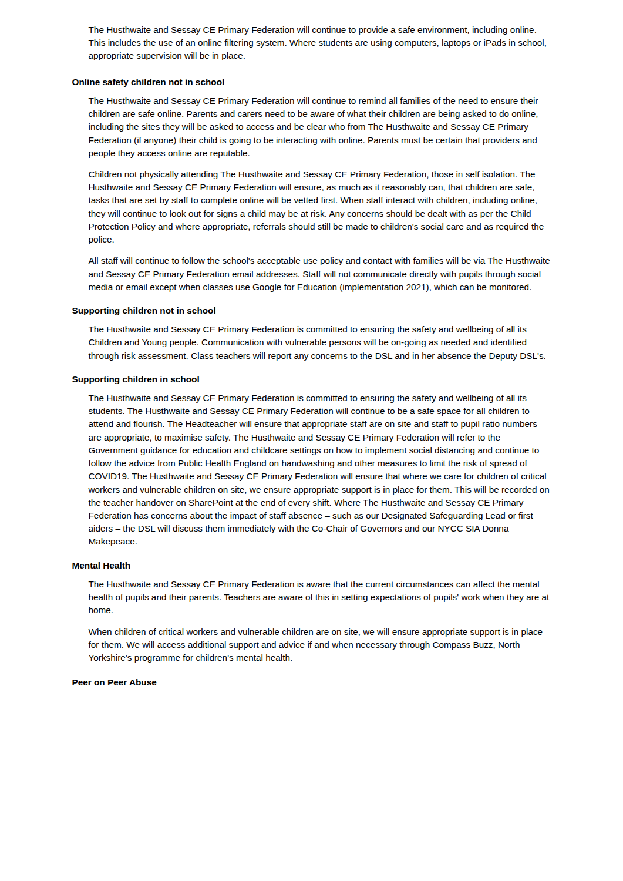The Husthwaite and Sessay CE Primary Federation will continue to provide a safe environment, including online. This includes the use of an online filtering system. Where students are using computers, laptops or iPads in school, appropriate supervision will be in place.
Online safety children not in school
The Husthwaite and Sessay CE Primary Federation will continue to remind all families of the need to ensure their children are safe online. Parents and carers need to be aware of what their children are being asked to do online, including the sites they will be asked to access and be clear who from The Husthwaite and Sessay CE Primary Federation (if anyone) their child is going to be interacting with online. Parents must be certain that providers and people they access online are reputable.
Children not physically attending The Husthwaite and Sessay CE Primary Federation, those in self isolation. The Husthwaite and Sessay CE Primary Federation will ensure, as much as it reasonably can, that children are safe, tasks that are set by staff to complete online will be vetted first. When staff interact with children, including online, they will continue to look out for signs a child may be at risk. Any concerns should be dealt with as per the Child Protection Policy and where appropriate, referrals should still be made to children's social care and as required the police.
All staff will continue to follow the school's acceptable use policy and contact with families will be via The Husthwaite and Sessay CE Primary Federation email addresses. Staff will not communicate directly with pupils through social media or email except when classes use Google for Education (implementation 2021), which can be monitored.
Supporting children not in school
The Husthwaite and Sessay CE Primary Federation is committed to ensuring the safety and wellbeing of all its Children and Young people. Communication with vulnerable persons will be on-going as needed and identified through risk assessment. Class teachers will report any concerns to the DSL and in her absence the Deputy DSL's.
Supporting children in school
The Husthwaite and Sessay CE Primary Federation is committed to ensuring the safety and wellbeing of all its students. The Husthwaite and Sessay CE Primary Federation will continue to be a safe space for all children to attend and flourish. The Headteacher will ensure that appropriate staff are on site and staff to pupil ratio numbers are appropriate, to maximise safety. The Husthwaite and Sessay CE Primary Federation will refer to the Government guidance for education and childcare settings on how to implement social distancing and continue to follow the advice from Public Health England on handwashing and other measures to limit the risk of spread of COVID19. The Husthwaite and Sessay CE Primary Federation will ensure that where we care for children of critical workers and vulnerable children on site, we ensure appropriate support is in place for them. This will be recorded on the teacher handover on SharePoint at the end of every shift. Where The Husthwaite and Sessay CE Primary Federation has concerns about the impact of staff absence – such as our Designated Safeguarding Lead or first aiders – the DSL will discuss them immediately with the Co-Chair of Governors and our NYCC SIA Donna Makepeace.
Mental Health
The Husthwaite and Sessay CE Primary Federation is aware that the current circumstances can affect the mental health of pupils and their parents. Teachers are aware of this in setting expectations of pupils' work when they are at home.
When children of critical workers and vulnerable children are on site, we will ensure appropriate support is in place for them. We will access additional support and advice if and when necessary through Compass Buzz, North Yorkshire's programme for children's mental health.
Peer on Peer Abuse